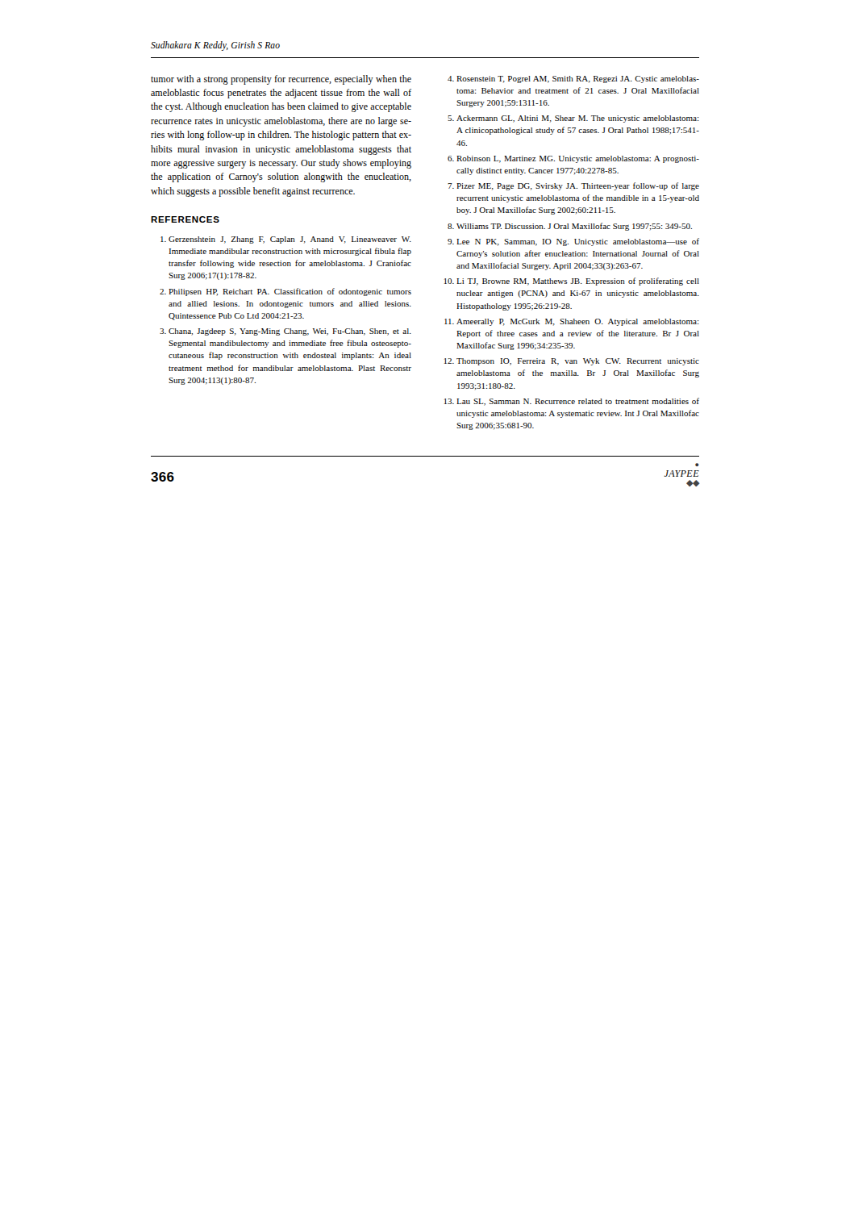Sudhakara K Reddy, Girish S Rao
tumor with a strong propensity for recurrence, especially when the ameloblastic focus penetrates the adjacent tissue from the wall of the cyst. Although enucleation has been claimed to give acceptable recurrence rates in unicystic ameloblastoma, there are no large series with long follow-up in children. The histologic pattern that exhibits mural invasion in unicystic ameloblastoma suggests that more aggressive surgery is necessary. Our study shows employing the application of Carnoy's solution alongwith the enucleation, which suggests a possible benefit against recurrence.
REFERENCES
Gerzenshtein J, Zhang F, Caplan J, Anand V, Lineaweaver W. Immediate mandibular reconstruction with microsurgical fibula flap transfer following wide resection for ameloblastoma. J Craniofac Surg 2006;17(1):178-82.
Philipsen HP, Reichart PA. Classification of odontogenic tumors and allied lesions. In odontogenic tumors and allied lesions. Quintessence Pub Co Ltd 2004:21-23.
Chana, Jagdeep S, Yang-Ming Chang, Wei, Fu-Chan, Shen, et al. Segmental mandibulectomy and immediate free fibula osteoseptocutaneous flap reconstruction with endosteal implants: An ideal treatment method for mandibular ameloblastoma. Plast Reconstr Surg 2004;113(1):80-87.
Rosenstein T, Pogrel AM, Smith RA, Regezi JA. Cystic ameloblastoma: Behavior and treatment of 21 cases. J Oral Maxillofacial Surgery 2001;59:1311-16.
Ackermann GL, Altini M, Shear M. The unicystic ameloblastoma: A clinicopathological study of 57 cases. J Oral Pathol 1988;17:541-46.
Robinson L, Martinez MG. Unicystic ameloblastoma: A prognostically distinct entity. Cancer 1977;40:2278-85.
Pizer ME, Page DG, Svirsky JA. Thirteen-year follow-up of large recurrent unicystic ameloblastoma of the mandible in a 15-year-old boy. J Oral Maxillofac Surg 2002;60:211-15.
Williams TP. Discussion. J Oral Maxillofac Surg 1997;55: 349-50.
Lee N PK, Samman, IO Ng. Unicystic ameloblastoma—use of Carnoy's solution after enucleation: International Journal of Oral and Maxillofacial Surgery. April 2004;33(3):263-67.
Li TJ, Browne RM, Matthews JB. Expression of proliferating cell nuclear antigen (PCNA) and Ki-67 in unicystic ameloblastoma. Histopathology 1995;26:219-28.
Ameerally P, McGurk M, Shaheen O. Atypical ameloblastoma: Report of three cases and a review of the literature. Br J Oral Maxillofac Surg 1996;34:235-39.
Thompson IO, Ferreira R, van Wyk CW. Recurrent unicystic ameloblastoma of the maxilla. Br J Oral Maxillofac Surg 1993;31:180-82.
Lau SL, Samman N. Recurrence related to treatment modalities of unicystic ameloblastoma: A systematic review. Int J Oral Maxillofac Surg 2006;35:681-90.
366
● JAYPEE ◆◆